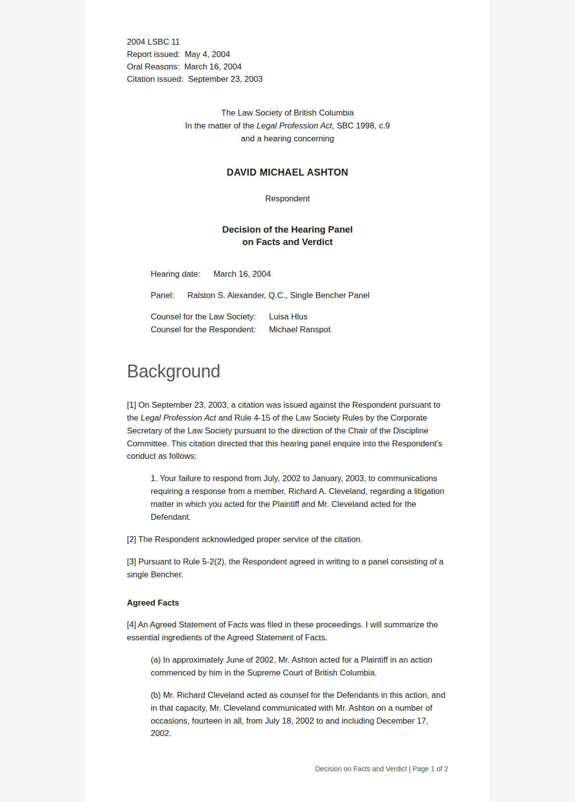2004 LSBC 11
Report issued: May 4, 2004
Oral Reasons: March 16, 2004
Citation issued: September 23, 2003
The Law Society of British Columbia
In the matter of the Legal Profession Act, SBC 1998, c.9
and a hearing concerning
DAVID MICHAEL ASHTON
Respondent
Decision of the Hearing Panel
on Facts and Verdict
Hearing date: March 16, 2004
Panel: Ralston S. Alexander, Q.C., Single Bencher Panel
Counsel for the Law Society: Luisa Hlus
Counsel for the Respondent: Michael Ranspot
Background
[1] On September 23, 2003, a citation was issued against the Respondent pursuant to the Legal Profession Act and Rule 4-15 of the Law Society Rules by the Corporate Secretary of the Law Society pursuant to the direction of the Chair of the Discipline Committee. This citation directed that this hearing panel enquire into the Respondent's conduct as follows:
1. Your failure to respond from July, 2002 to January, 2003, to communications requiring a response from a member, Richard A. Cleveland, regarding a litigation matter in which you acted for the Plaintiff and Mr. Cleveland acted for the Defendant.
[2] The Respondent acknowledged proper service of the citation.
[3] Pursuant to Rule 5-2(2), the Respondent agreed in writing to a panel consisting of a single Bencher.
Agreed Facts
[4] An Agreed Statement of Facts was filed in these proceedings. I will summarize the essential ingredients of the Agreed Statement of Facts.
(a) In approximately June of 2002, Mr. Ashton acted for a Plaintiff in an action commenced by him in the Supreme Court of British Columbia.
(b) Mr. Richard Cleveland acted as counsel for the Defendants in this action, and in that capacity, Mr. Cleveland communicated with Mr. Ashton on a number of occasions, fourteen in all, from July 18, 2002 to and including December 17, 2002.
Decision on Facts and Verdict | Page 1 of 2